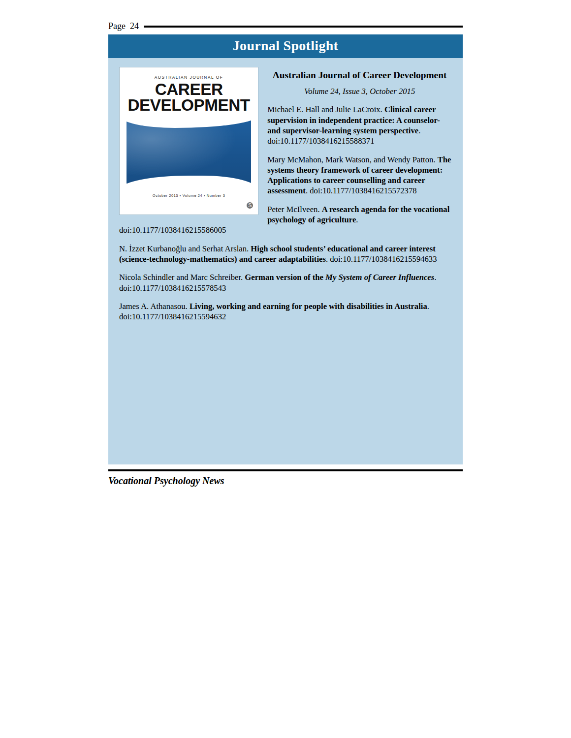Page 24
Journal Spotlight
AUSTRALIAN JOURNAL OF
CAREER DEVELOPMENT
October 2015 • Volume 24 • Number 3
Australian Journal of Career Development
Volume 24, Issue 3, October 2015
Michael E. Hall and Julie LaCroix. Clinical career supervision in independent practice: A counselor- and supervisor-learning system perspective. doi:10.1177/1038416215588371
Mary McMahon, Mark Watson, and Wendy Patton. The systems theory framework of career development: Applications to career counselling and career assessment. doi:10.1177/1038416215572378
Peter McIlveen. A research agenda for the vocational psychology of agriculture. doi:10.1177/1038416215586005
N. İzzet Kurbanoğlu and Serhat Arslan. High school students’ educational and career interest (science-technology-mathematics) and career adaptabilities. doi:10.1177/1038416215594633
Nicola Schindler and Marc Schreiber. German version of the My System of Career Influences. doi:10.1177/1038416215578543
James A. Athanasou. Living, working and earning for people with disabilities in Australia. doi:10.1177/1038416215594632
Vocational Psychology News